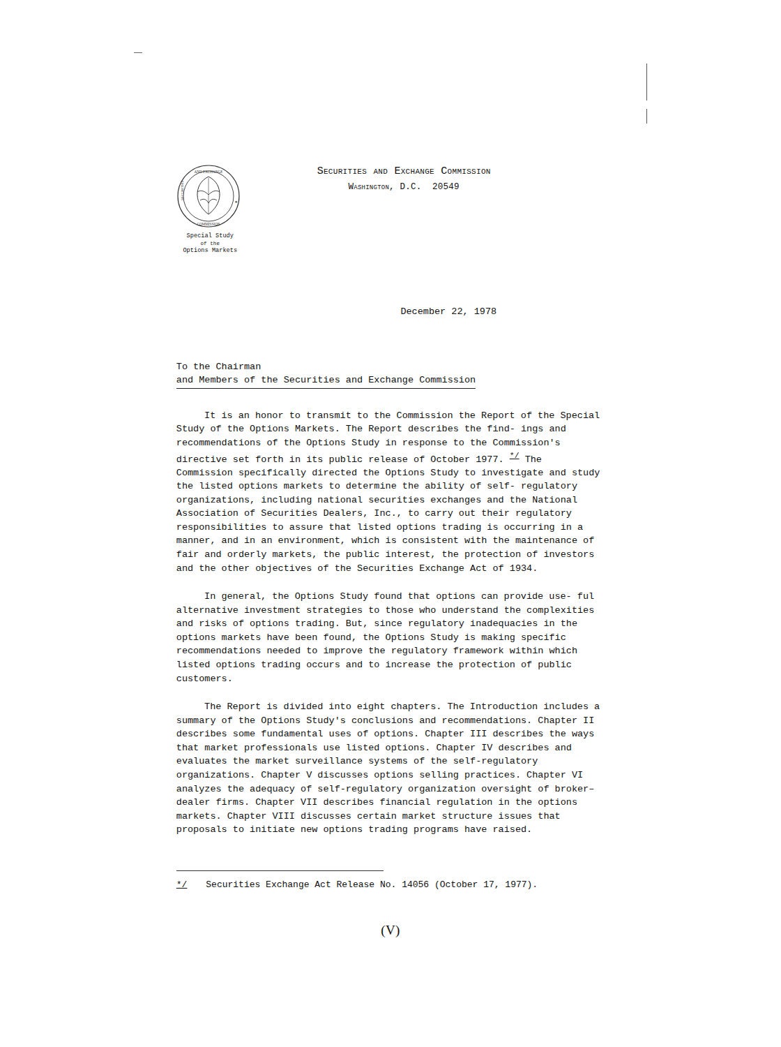AND EXCHANGE COMMISSION SECURITIES ★
Securities and Exchange Commission
Washington, D.C. 20549
Special Study
of the
Options Markets
December 22, 1978
To the Chairman
and Members of the Securities and Exchange Commission
It is an honor to transmit to the Commission the Report of the Special Study of the Options Markets. The Report describes the find- ings and recommendations of the Options Study in response to the Commission's directive set forth in its public release of October 1977. */ The Commission specifically directed the Options Study to investigate and study the listed options markets to determine the ability of self- regulatory organizations, including national securities exchanges and the National Association of Securities Dealers, Inc., to carry out their regulatory responsibilities to assure that listed options trading is occurring in a manner, and in an environment, which is consistent with the maintenance of fair and orderly markets, the public interest, the protection of investors and the other objectives of the Securities Exchange Act of 1934.
In general, the Options Study found that options can provide use- ful alternative investment strategies to those who understand the complexities and risks of options trading. But, since regulatory inadequacies in the options markets have been found, the Options Study is making specific recommendations needed to improve the regulatory framework within which listed options trading occurs and to increase the protection of public customers.
The Report is divided into eight chapters. The Introduction includes a summary of the Options Study's conclusions and recommendations. Chapter II describes some fundamental uses of options. Chapter III describes the ways that market professionals use listed options. Chapter IV describes and evaluates the market surveillance systems of the self-regulatory organizations. Chapter V discusses options selling practices. Chapter VI analyzes the adequacy of self-regulatory organization oversight of broker–dealer firms. Chapter VII describes financial regulation in the options markets. Chapter VIII discusses certain market structure issues that proposals to initiate new options trading programs have raised.
*/ Securities Exchange Act Release No. 14056 (October 17, 1977).
(V)